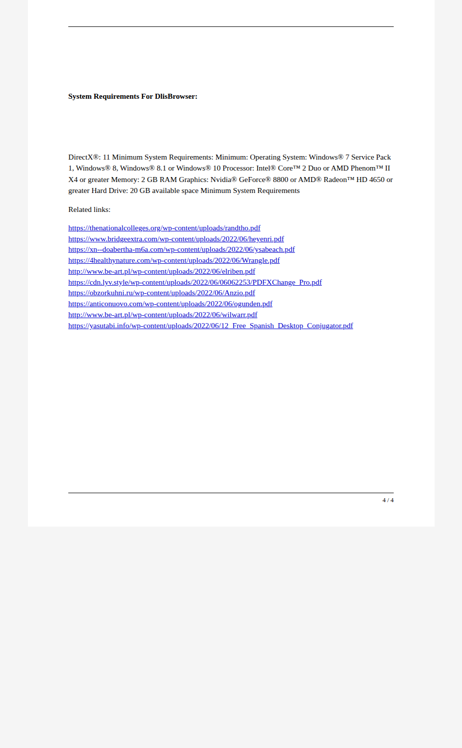System Requirements For DlisBrowser:
DirectX®: 11 Minimum System Requirements: Minimum: Operating System: Windows® 7 Service Pack 1, Windows® 8, Windows® 8.1 or Windows® 10 Processor: Intel® Core™ 2 Duo or AMD Phenom™ II X4 or greater Memory: 2 GB RAM Graphics: Nvidia® GeForce® 8800 or AMD® Radeon™ HD 4650 or greater Hard Drive: 20 GB available space Minimum System Requirements
Related links:
https://thenationalcolleges.org/wp-content/uploads/randtho.pdf
https://www.bridgeextra.com/wp-content/uploads/2022/06/heyenri.pdf
https://xn--doabertha-m6a.com/wp-content/uploads/2022/06/ysabeach.pdf
https://4healthynature.com/wp-content/uploads/2022/06/Wrangle.pdf
http://www.be-art.pl/wp-content/uploads/2022/06/elriben.pdf
https://cdn.lyv.style/wp-content/uploads/2022/06/06062253/PDFXChange_Pro.pdf
https://obzorkuhni.ru/wp-content/uploads/2022/06/Anzio.pdf
https://anticonuovo.com/wp-content/uploads/2022/06/ogunden.pdf
http://www.be-art.pl/wp-content/uploads/2022/06/wilwarr.pdf
https://yasutabi.info/wp-content/uploads/2022/06/12_Free_Spanish_Desktop_Conjugator.pdf
4 / 4